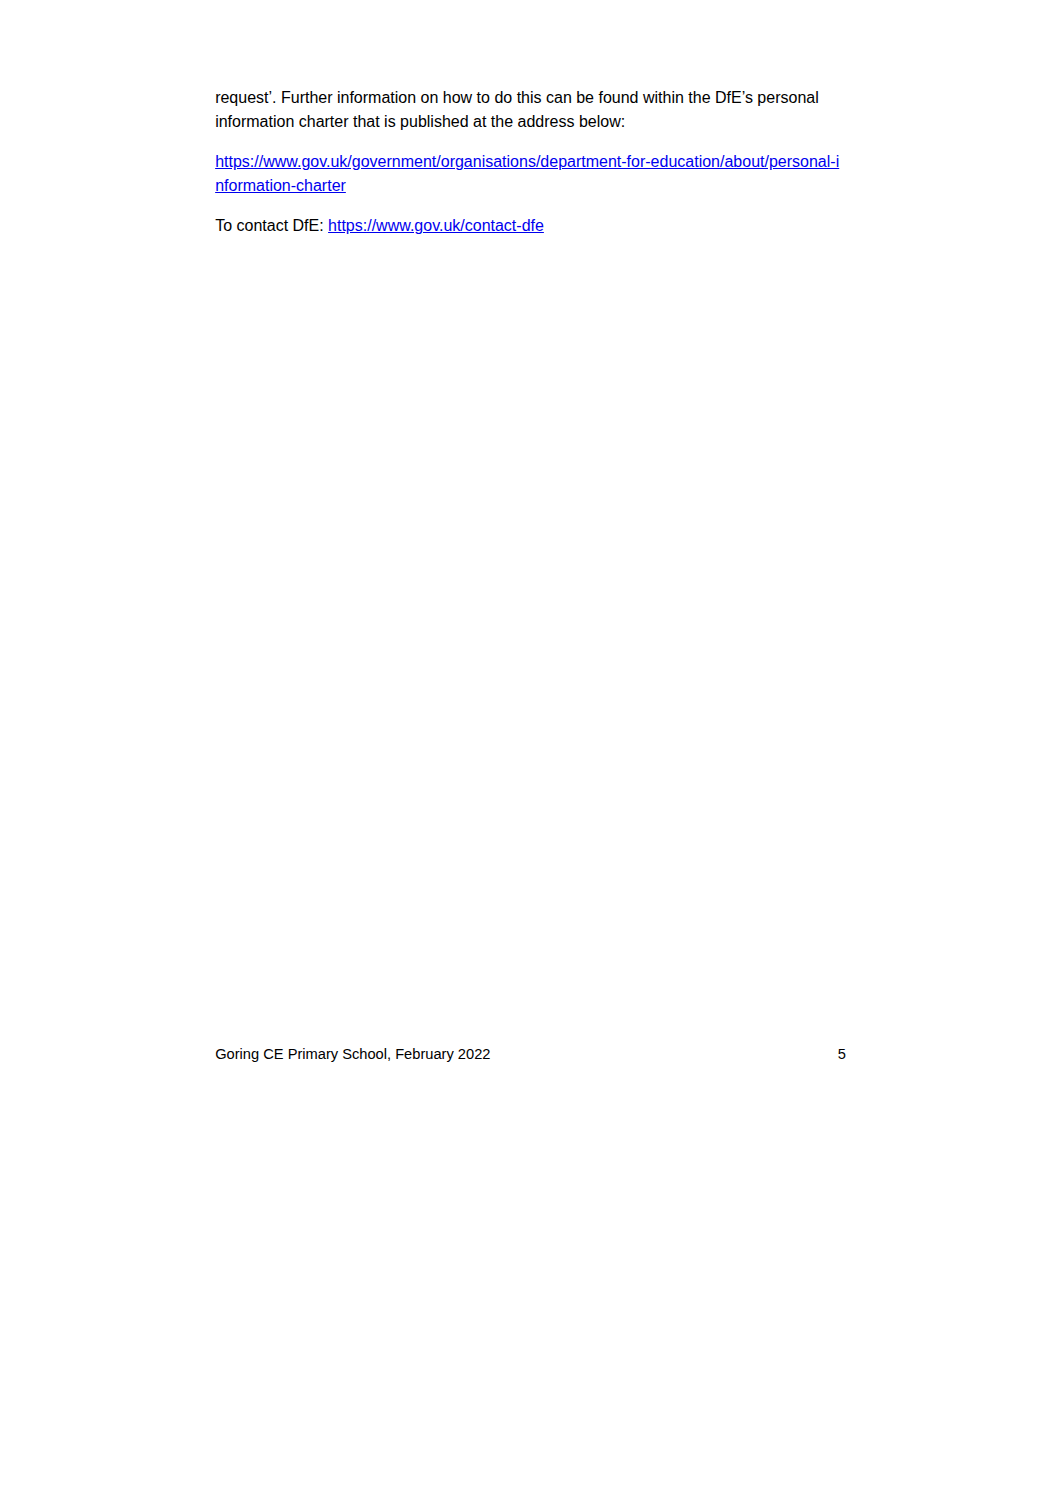request’. Further information on how to do this can be found within the DfE’s personal information charter that is published at the address below:
https://www.gov.uk/government/organisations/department-for-education/about/personal-information-charter
To contact DfE: https://www.gov.uk/contact-dfe
Goring CE Primary School, February 2022
5